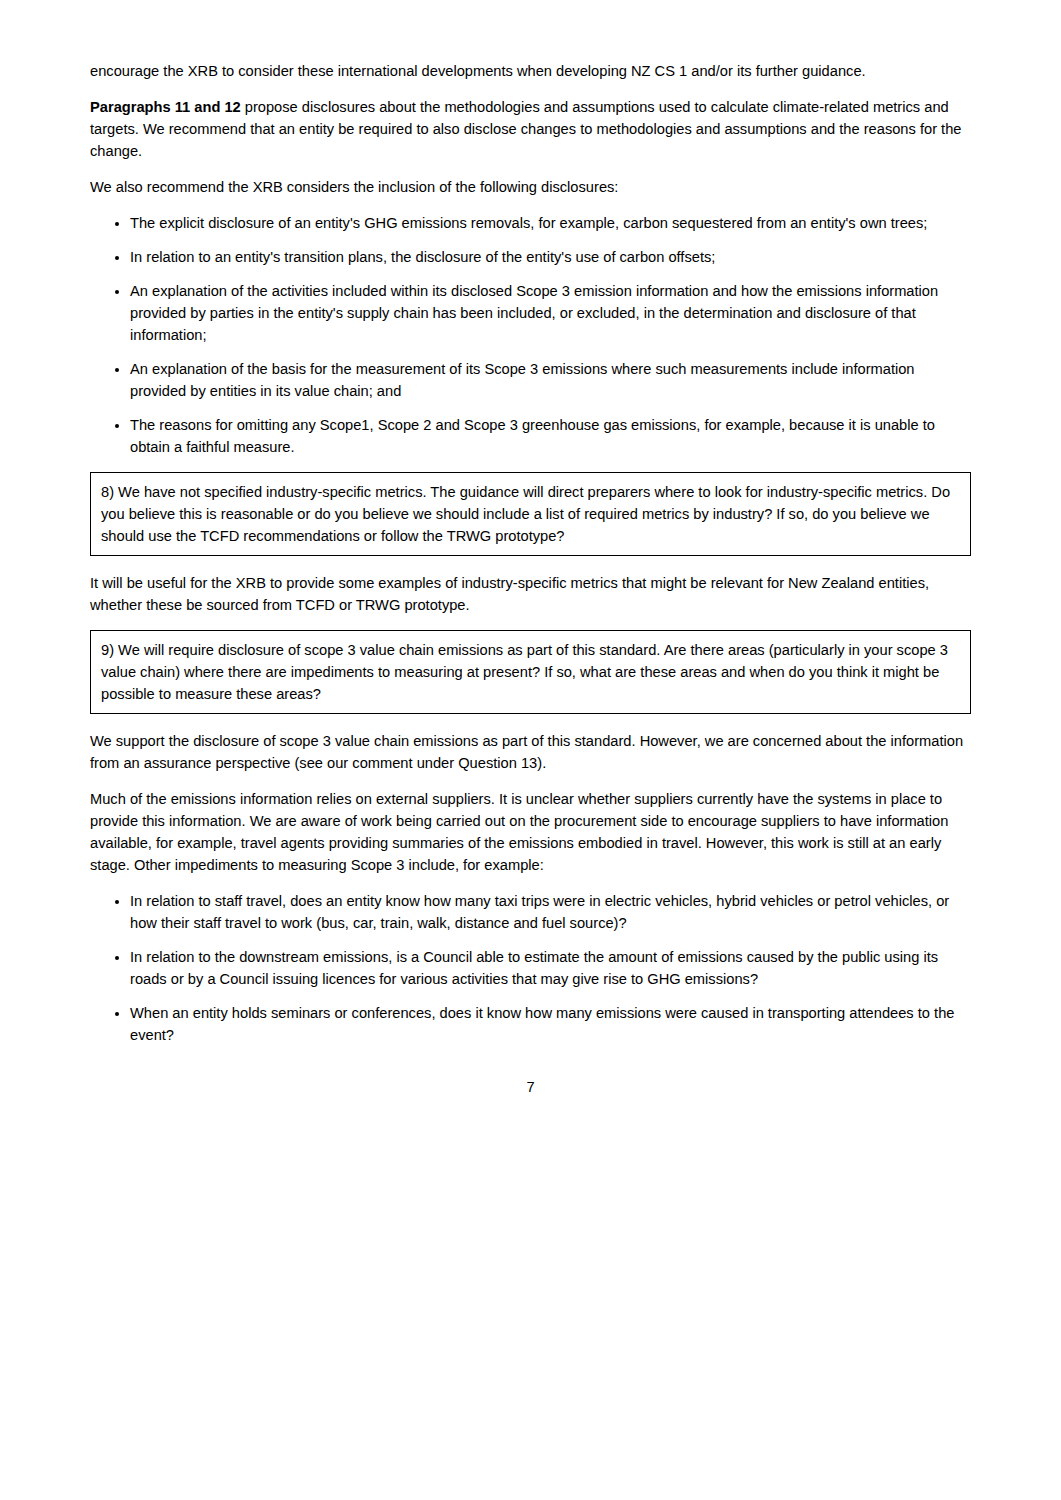encourage the XRB to consider these international developments when developing NZ CS 1 and/or its further guidance.
Paragraphs 11 and 12 propose disclosures about the methodologies and assumptions used to calculate climate-related metrics and targets. We recommend that an entity be required to also disclose changes to methodologies and assumptions and the reasons for the change.
We also recommend the XRB considers the inclusion of the following disclosures:
The explicit disclosure of an entity's GHG emissions removals, for example, carbon sequestered from an entity's own trees;
In relation to an entity's transition plans, the disclosure of the entity's use of carbon offsets;
An explanation of the activities included within its disclosed Scope 3 emission information and how the emissions information provided by parties in the entity's supply chain has been included, or excluded, in the determination and disclosure of that information;
An explanation of the basis for the measurement of its Scope 3 emissions where such measurements include information provided by entities in its value chain; and
The reasons for omitting any Scope1, Scope 2 and Scope 3 greenhouse gas emissions, for example, because it is unable to obtain a faithful measure.
8) We have not specified industry-specific metrics. The guidance will direct preparers where to look for industry-specific metrics. Do you believe this is reasonable or do you believe we should include a list of required metrics by industry? If so, do you believe we should use the TCFD recommendations or follow the TRWG prototype?
It will be useful for the XRB to provide some examples of industry-specific metrics that might be relevant for New Zealand entities, whether these be sourced from TCFD or TRWG prototype.
9) We will require disclosure of scope 3 value chain emissions as part of this standard. Are there areas (particularly in your scope 3 value chain) where there are impediments to measuring at present? If so, what are these areas and when do you think it might be possible to measure these areas?
We support the disclosure of scope 3 value chain emissions as part of this standard. However, we are concerned about the information from an assurance perspective (see our comment under Question 13).
Much of the emissions information relies on external suppliers. It is unclear whether suppliers currently have the systems in place to provide this information. We are aware of work being carried out on the procurement side to encourage suppliers to have information available, for example, travel agents providing summaries of the emissions embodied in travel. However, this work is still at an early stage. Other impediments to measuring Scope 3 include, for example:
In relation to staff travel, does an entity know how many taxi trips were in electric vehicles, hybrid vehicles or petrol vehicles, or how their staff travel to work (bus, car, train, walk, distance and fuel source)?
In relation to the downstream emissions, is a Council able to estimate the amount of emissions caused by the public using its roads or by a Council issuing licences for various activities that may give rise to GHG emissions?
When an entity holds seminars or conferences, does it know how many emissions were caused in transporting attendees to the event?
7